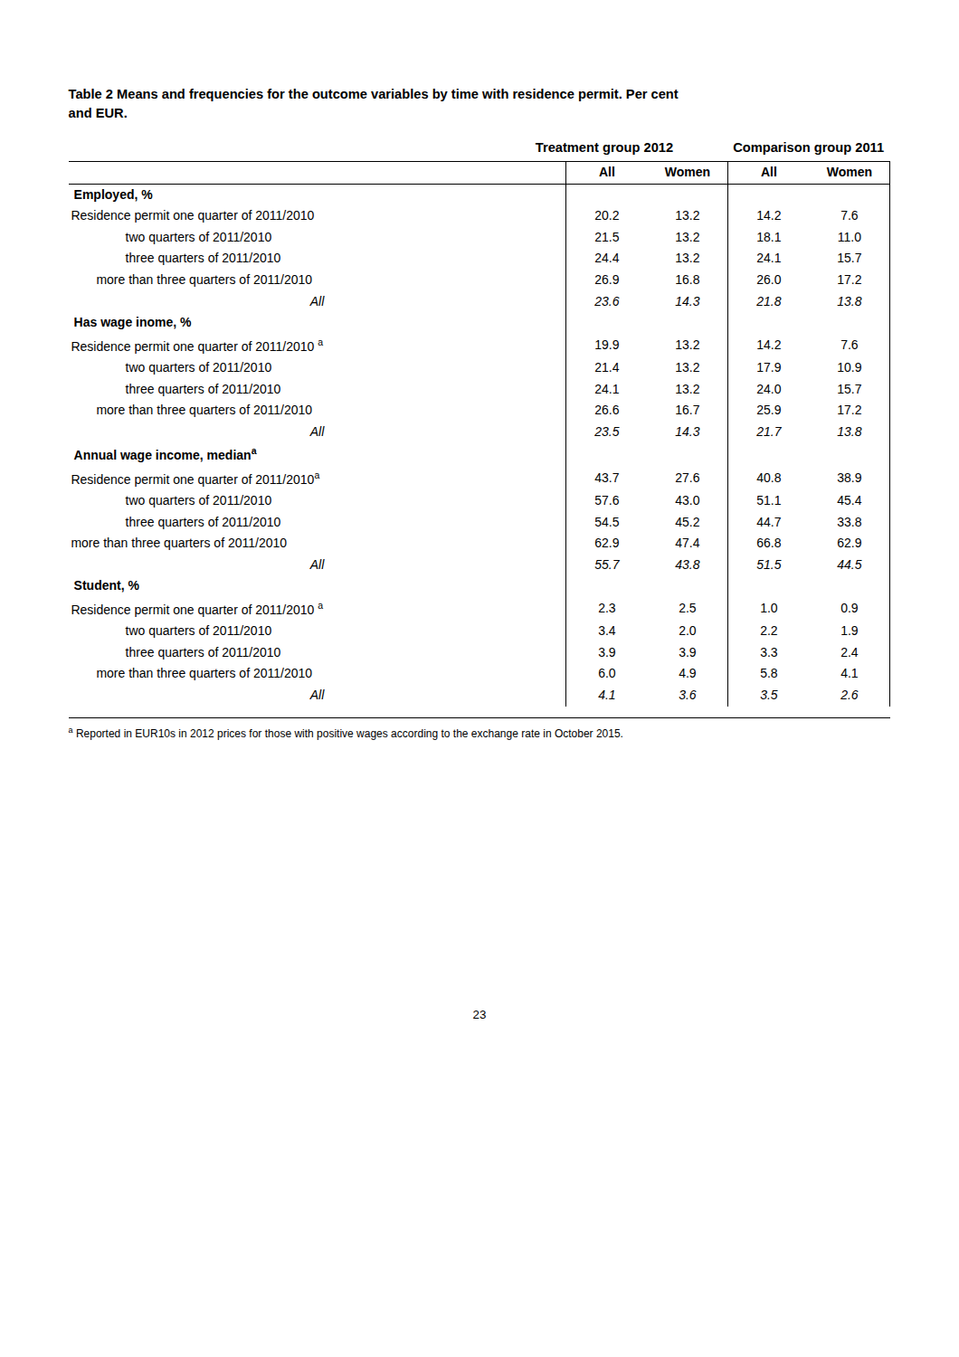Table 2 Means and frequencies for the outcome variables by time with residence permit. Per cent and EUR.
Treatment group 2012 Comparison group 2011
| | All | Women | All | Women |
| --- | --- | --- | --- | --- |
| Employed, % | | | | |
| Residence permit one quarter of 2011/2010 | 20.2 | 13.2 | 14.2 | 7.6 |
| two quarters of 2011/2010 | 21.5 | 13.2 | 18.1 | 11.0 |
| three quarters of 2011/2010 | 24.4 | 13.2 | 24.1 | 15.7 |
| more than three quarters of 2011/2010 | 26.9 | 16.8 | 26.0 | 17.2 |
| All | 23.6 | 14.3 | 21.8 | 13.8 |
| Has wage inome, % | | | | |
| Residence permit one quarter of 2011/2010 a | 19.9 | 13.2 | 14.2 | 7.6 |
| two quarters of 2011/2010 | 21.4 | 13.2 | 17.9 | 10.9 |
| three quarters of 2011/2010 | 24.1 | 13.2 | 24.0 | 15.7 |
| more than three quarters of 2011/2010 | 26.6 | 16.7 | 25.9 | 17.2 |
| All | 23.5 | 14.3 | 21.7 | 13.8 |
| Annual wage income, median a | | | | |
| Residence permit one quarter of 2011/2010 a | 43.7 | 27.6 | 40.8 | 38.9 |
| two quarters of 2011/2010 | 57.6 | 43.0 | 51.1 | 45.4 |
| three quarters of 2011/2010 | 54.5 | 45.2 | 44.7 | 33.8 |
| more than three quarters of 2011/2010 | 62.9 | 47.4 | 66.8 | 62.9 |
| All | 55.7 | 43.8 | 51.5 | 44.5 |
| Student, % | | | | |
| Residence permit one quarter of 2011/2010 a | 2.3 | 2.5 | 1.0 | 0.9 |
| two quarters of 2011/2010 | 3.4 | 2.0 | 2.2 | 1.9 |
| three quarters of 2011/2010 | 3.9 | 3.9 | 3.3 | 2.4 |
| more than three quarters of 2011/2010 | 6.0 | 4.9 | 5.8 | 4.1 |
| All | 4.1 | 3.6 | 3.5 | 2.6 |
a Reported in EUR10s in 2012 prices for those with positive wages according to the exchange rate in October 2015.
23